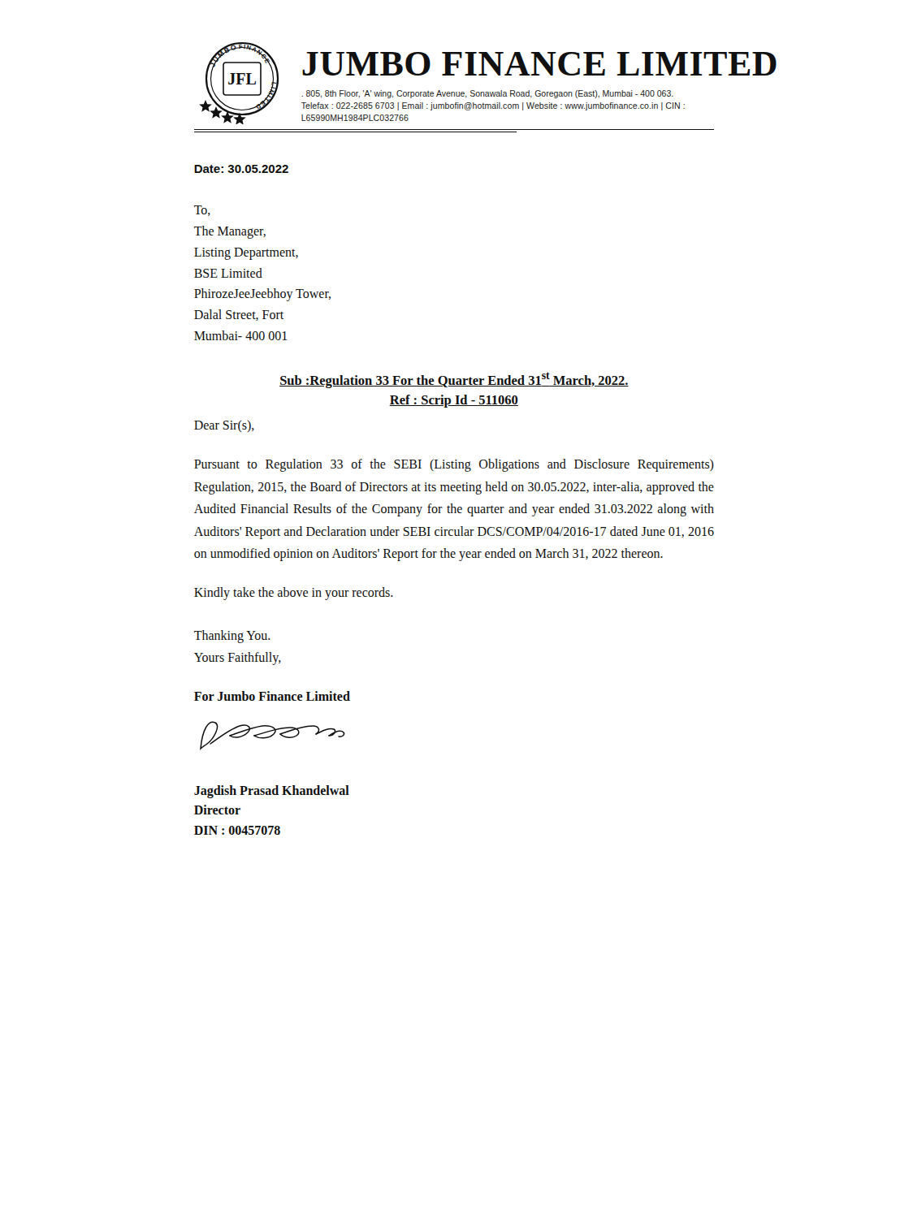JFL JUMBO FINANCE LIMITED
JUMBO FINANCE LIMITED
. 805, 8th Floor, 'A' wing, Corporate Avenue, Sonawala Road, Goregaon (East), Mumbai - 400 063.
Telefax : 022-2685 6703 | Email : jumbofin@hotmail.com | Website : www.jumbofinance.co.in | CIN : L65990MH1984PLC032766
Date: 30.05.2022
To,
The Manager,
Listing Department,
BSE Limited
PhirozeJeeJeebhoy Tower,
Dalal Street, Fort
Mumbai- 400 001
Sub :Regulation 33 For the Quarter Ended 31st March, 2022.
Ref : Scrip Id - 511060
Dear Sir(s),
Pursuant to Regulation 33 of the SEBI (Listing Obligations and Disclosure Requirements) Regulation, 2015, the Board of Directors at its meeting held on 30.05.2022, inter-alia, approved the Audited Financial Results of the Company for the quarter and year ended 31.03.2022 along with Auditors' Report and Declaration under SEBI circular DCS/COMP/04/2016-17 dated June 01, 2016 on unmodified opinion on Auditors' Report for the year ended on March 31, 2022 thereon.
Kindly take the above in your records.
Thanking You.
Yours Faithfully,
For Jumbo Finance Limited
Jagdish Prasad Khandelwal Director DIN : 00457078